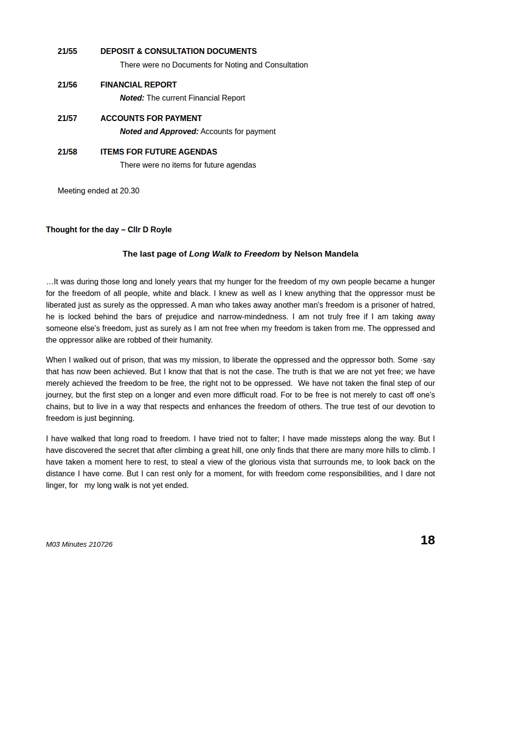21/55 DEPOSIT & CONSULTATION DOCUMENTS
There were no Documents for Noting and Consultation
21/56 FINANCIAL REPORT
Noted: The current Financial Report
21/57 ACCOUNTS FOR PAYMENT
Noted and Approved: Accounts for payment
21/58 ITEMS FOR FUTURE AGENDAS
There were no items for future agendas
Meeting ended at 20.30
Thought for the day – Cllr D Royle
The last page of Long Walk to Freedom by Nelson Mandela
…It was during those long and lonely years that my hunger for the freedom of my own people became a hunger for the freedom of all people, white and black. I knew as well as I knew anything that the oppressor must be liberated just as surely as the oppressed. A man who takes away another man's freedom is a prisoner of hatred, he is locked behind the bars of prejudice and narrow-mindedness. I am not truly free if I am taking away someone else's freedom, just as surely as I am not free when my freedom is taken from me. The oppressed and the oppressor alike are robbed of their humanity.
When I walked out of prison, that was my mission, to liberate the oppressed and the oppressor both. Some ·say that has now been achieved. But I know that that is not the case. The truth is that we are not yet free; we have merely achieved the freedom to be free, the right not to be oppressed. We have not taken the final step of our journey, but the first step on a longer and even more difficult road. For to be free is not merely to cast off one's chains, but to live in a way that respects and enhances the freedom of others. The true test of our devotion to freedom is just beginning.
I have walked that long road to freedom. I have tried not to falter; I have made missteps along the way. But I have discovered the secret that after climbing a great hill, one only finds that there are many more hills to climb. I have taken a moment here to rest, to steal a view of the glorious vista that surrounds me, to look back on the distance I have come. But I can rest only for a moment, for with freedom come responsibilities, and I dare not linger, for my long walk is not yet ended.
M03 Minutes 210726
18